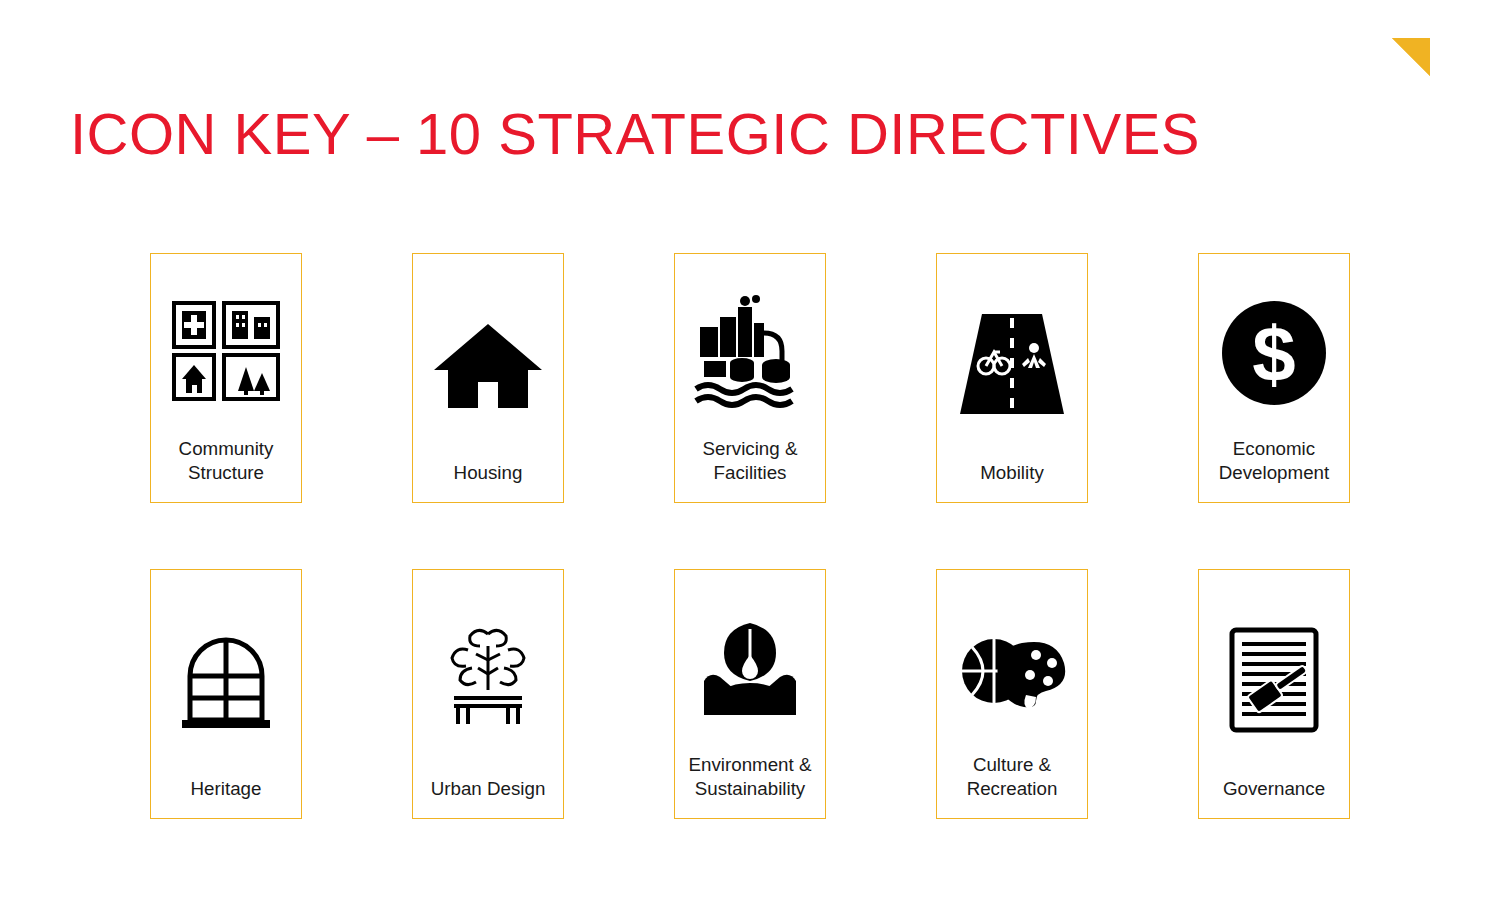Icon Key – 10 Strategic Directives
Community
Structure
Housing
Servicing &
Facilities
Mobility
$
Economic
Development
Heritage
Urban Design
Environment &
Sustainability
Culture &
Recreation
Governance